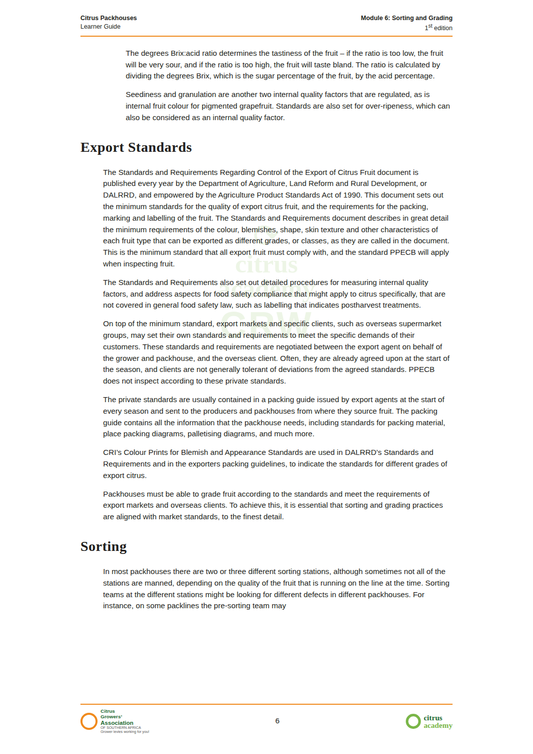Citrus Packhouses
Learner Guide
Module 6: Sorting and Grading
1st edition
⟳
citrus
academy
CRW
The degrees Brix:acid ratio determines the tastiness of the fruit – if the ratio is too low, the fruit will be very sour, and if the ratio is too high, the fruit will taste bland. The ratio is calculated by dividing the degrees Brix, which is the sugar percentage of the fruit, by the acid percentage.
Seediness and granulation are another two internal quality factors that are regulated, as is internal fruit colour for pigmented grapefruit. Standards are also set for over-ripeness, which can also be considered as an internal quality factor.
Export Standards
The Standards and Requirements Regarding Control of the Export of Citrus Fruit document is published every year by the Department of Agriculture, Land Reform and Rural Development, or DALRRD, and empowered by the Agriculture Product Standards Act of 1990. This document sets out the minimum standards for the quality of export citrus fruit, and the requirements for the packing, marking and labelling of the fruit. The Standards and Requirements document describes in great detail the minimum requirements of the colour, blemishes, shape, skin texture and other characteristics of each fruit type that can be exported as different grades, or classes, as they are called in the document. This is the minimum standard that all export fruit must comply with, and the standard PPECB will apply when inspecting fruit.
The Standards and Requirements also set out detailed procedures for measuring internal quality factors, and address aspects for food safety compliance that might apply to citrus specifically, that are not covered in general food safety law, such as labelling that indicates postharvest treatments.
On top of the minimum standard, export markets and specific clients, such as overseas supermarket groups, may set their own standards and requirements to meet the specific demands of their customers. These standards and requirements are negotiated between the export agent on behalf of the grower and packhouse, and the overseas client. Often, they are already agreed upon at the start of the season, and clients are not generally tolerant of deviations from the agreed standards. PPECB does not inspect according to these private standards.
The private standards are usually contained in a packing guide issued by export agents at the start of every season and sent to the producers and packhouses from where they source fruit. The packing guide contains all the information that the packhouse needs, including standards for packing material, place packing diagrams, palletising diagrams, and much more.
CRI’s Colour Prints for Blemish and Appearance Standards are used in DALRRD’s Standards and Requirements and in the exporters packing guidelines, to indicate the standards for different grades of export citrus.
Packhouses must be able to grade fruit according to the standards and meet the requirements of export markets and overseas clients. To achieve this, it is essential that sorting and grading practices are aligned with market standards, to the finest detail.
Sorting
In most packhouses there are two or three different sorting stations, although sometimes not all of the stations are manned, depending on the quality of the fruit that is running on the line at the time. Sorting teams at the different stations might be looking for different defects in different packhouses. For instance, on some packlines the pre-sorting team may
Citrus
Growers’ Association OF SOUTHERN AFRICA Grower levies working for you!
6
citrus academy